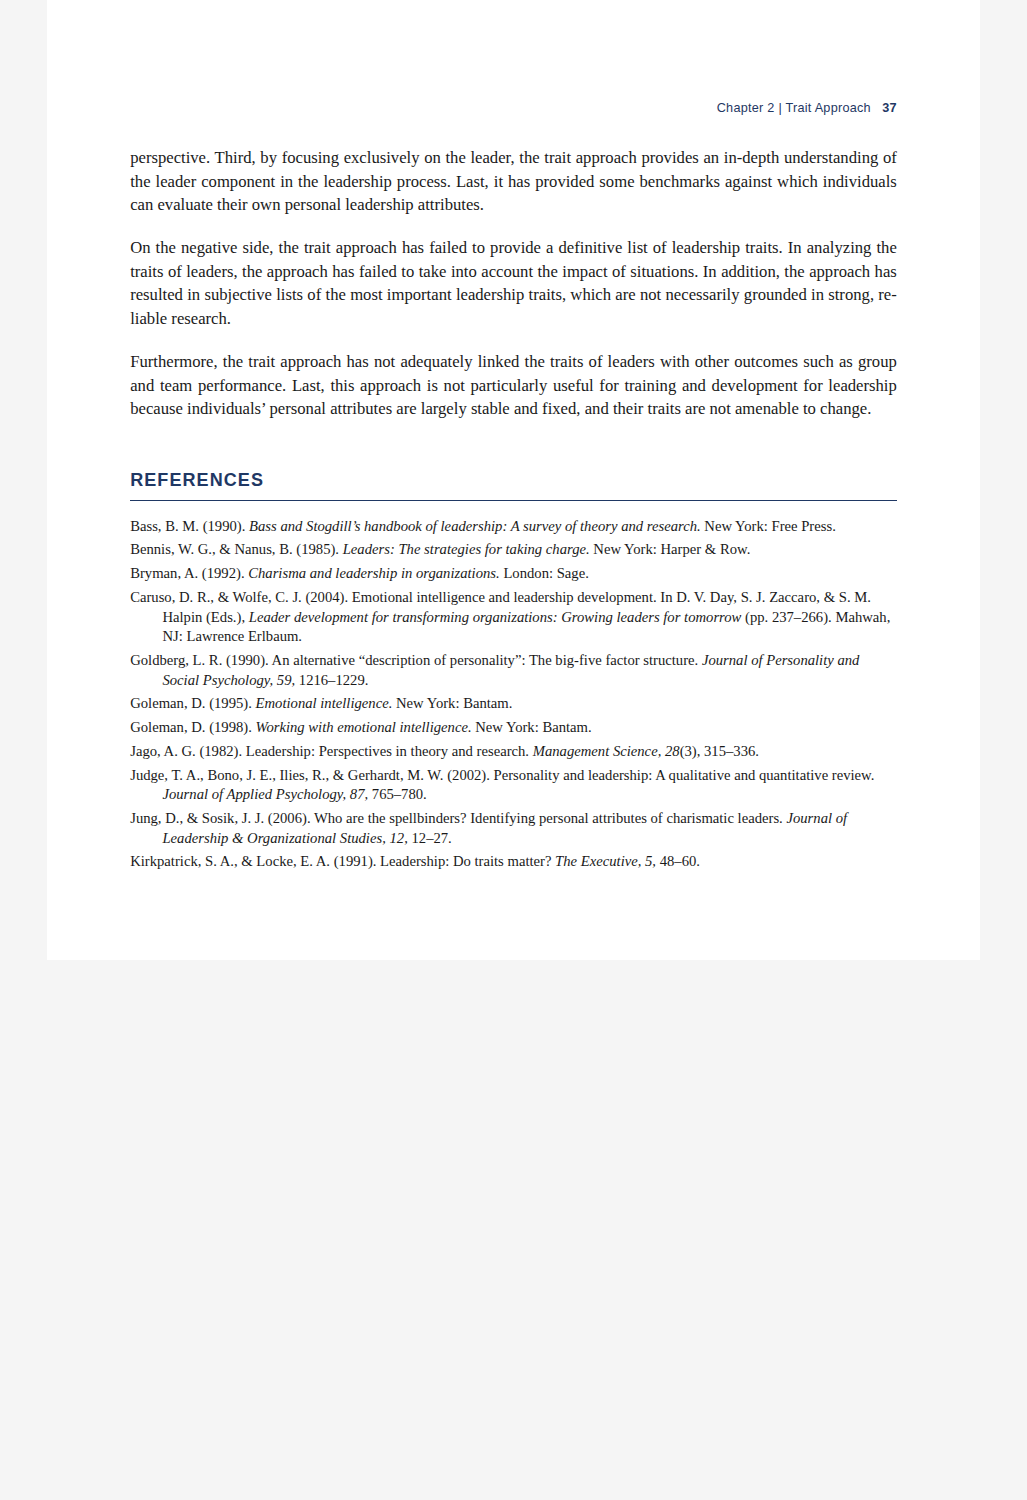Chapter 2 | Trait Approach 37
perspective. Third, by focusing exclusively on the leader, the trait approach provides an in-depth understanding of the leader component in the leadership process. Last, it has provided some benchmarks against which individuals can evaluate their own personal leadership attributes.
On the negative side, the trait approach has failed to provide a definitive list of leadership traits. In analyzing the traits of leaders, the approach has failed to take into account the impact of situations. In addition, the approach has resulted in subjective lists of the most important leadership traits, which are not necessarily grounded in strong, reliable research.
Furthermore, the trait approach has not adequately linked the traits of leaders with other outcomes such as group and team performance. Last, this approach is not particularly useful for training and development for leadership because individuals’ personal attributes are largely stable and fixed, and their traits are not amenable to change.
REFERENCES
Bass, B. M. (1990). Bass and Stogdill’s handbook of leadership: A survey of theory and research. New York: Free Press.
Bennis, W. G., & Nanus, B. (1985). Leaders: The strategies for taking charge. New York: Harper & Row.
Bryman, A. (1992). Charisma and leadership in organizations. London: Sage.
Caruso, D. R., & Wolfe, C. J. (2004). Emotional intelligence and leadership development. In D. V. Day, S. J. Zaccaro, & S. M. Halpin (Eds.), Leader development for transforming organizations: Growing leaders for tomorrow (pp. 237–266). Mahwah, NJ: Lawrence Erlbaum.
Goldberg, L. R. (1990). An alternative “description of personality”: The big-five factor structure. Journal of Personality and Social Psychology, 59, 1216–1229.
Goleman, D. (1995). Emotional intelligence. New York: Bantam.
Goleman, D. (1998). Working with emotional intelligence. New York: Bantam.
Jago, A. G. (1982). Leadership: Perspectives in theory and research. Management Science, 28(3), 315–336.
Judge, T. A., Bono, J. E., Ilies, R., & Gerhardt, M. W. (2002). Personality and leadership: A qualitative and quantitative review. Journal of Applied Psychology, 87, 765–780.
Jung, D., & Sosik, J. J. (2006). Who are the spellbinders? Identifying personal attributes of charismatic leaders. Journal of Leadership & Organizational Studies, 12, 12–27.
Kirkpatrick, S. A., & Locke, E. A. (1991). Leadership: Do traits matter? The Executive, 5, 48–60.